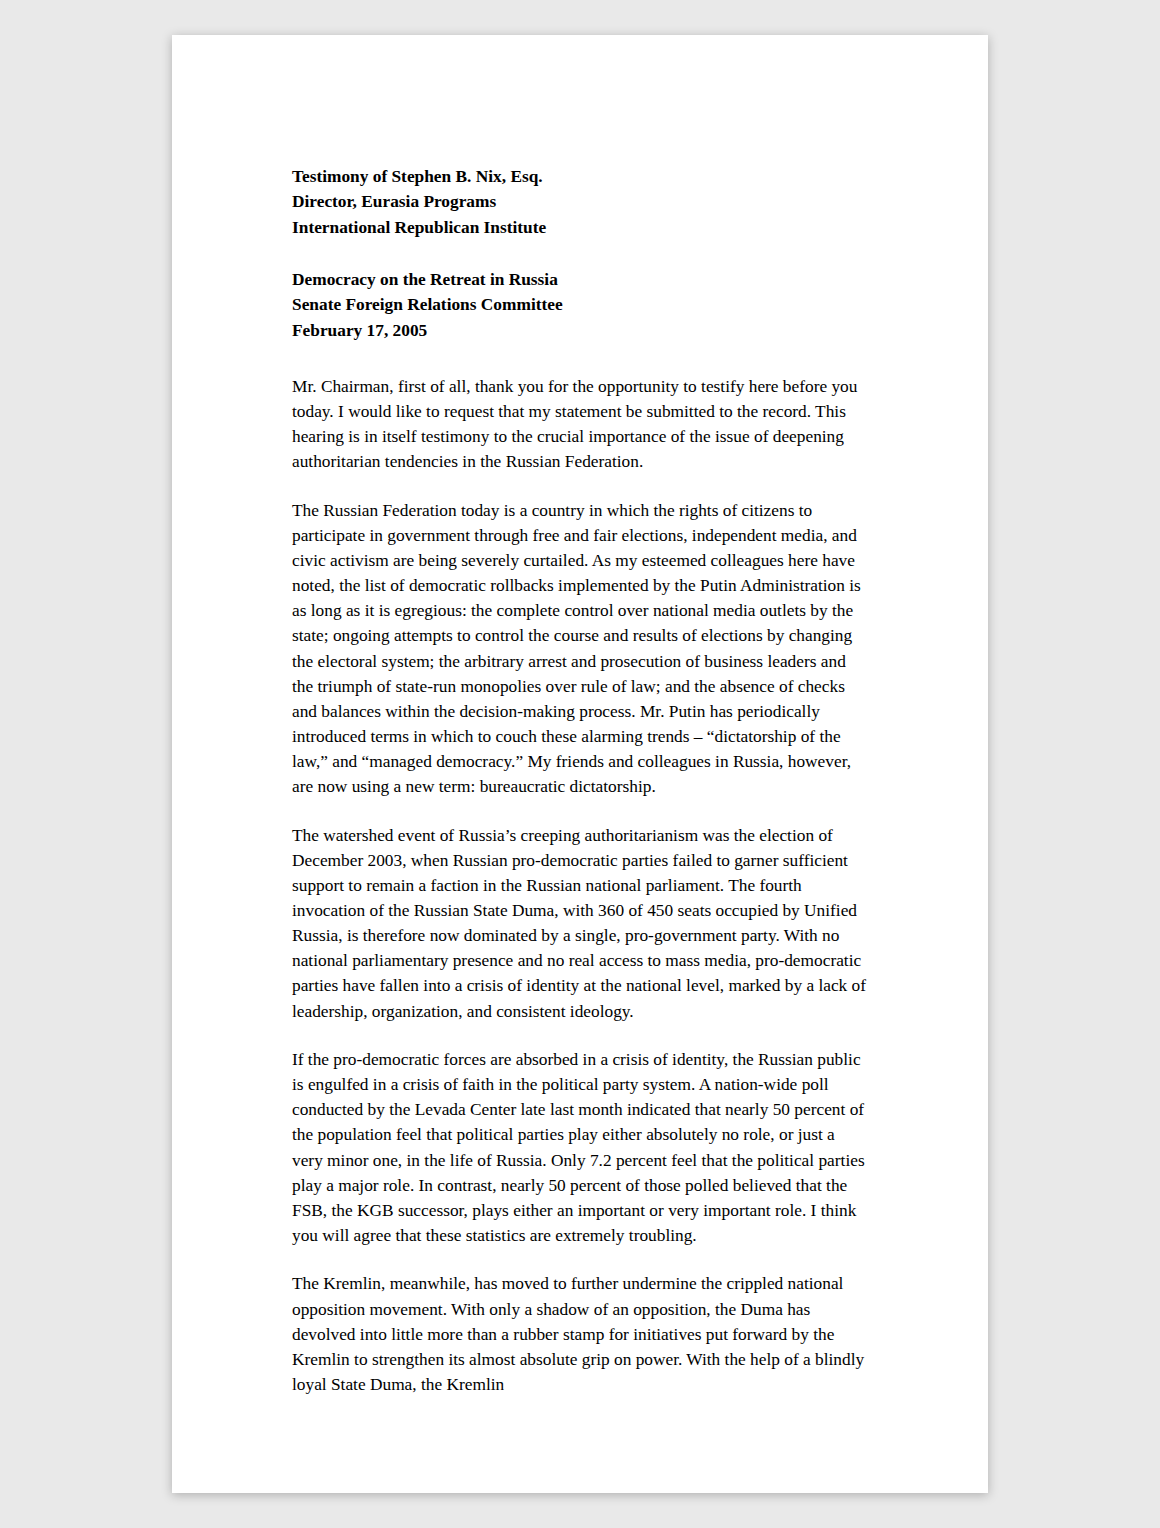Testimony of Stephen B. Nix, Esq.
Director, Eurasia Programs
International Republican Institute
Democracy on the Retreat in Russia
Senate Foreign Relations Committee
February 17, 2005
Mr. Chairman, first of all, thank you for the opportunity to testify here before you today. I would like to request that my statement be submitted to the record. This hearing is in itself testimony to the crucial importance of the issue of deepening authoritarian tendencies in the Russian Federation.
The Russian Federation today is a country in which the rights of citizens to participate in government through free and fair elections, independent media, and civic activism are being severely curtailed. As my esteemed colleagues here have noted, the list of democratic rollbacks implemented by the Putin Administration is as long as it is egregious: the complete control over national media outlets by the state; ongoing attempts to control the course and results of elections by changing the electoral system; the arbitrary arrest and prosecution of business leaders and the triumph of state-run monopolies over rule of law; and the absence of checks and balances within the decision-making process. Mr. Putin has periodically introduced terms in which to couch these alarming trends – “dictatorship of the law,” and “managed democracy.” My friends and colleagues in Russia, however, are now using a new term: bureaucratic dictatorship.
The watershed event of Russia’s creeping authoritarianism was the election of December 2003, when Russian pro-democratic parties failed to garner sufficient support to remain a faction in the Russian national parliament. The fourth invocation of the Russian State Duma, with 360 of 450 seats occupied by Unified Russia, is therefore now dominated by a single, pro-government party. With no national parliamentary presence and no real access to mass media, pro-democratic parties have fallen into a crisis of identity at the national level, marked by a lack of leadership, organization, and consistent ideology.
If the pro-democratic forces are absorbed in a crisis of identity, the Russian public is engulfed in a crisis of faith in the political party system. A nation-wide poll conducted by the Levada Center late last month indicated that nearly 50 percent of the population feel that political parties play either absolutely no role, or just a very minor one, in the life of Russia. Only 7.2 percent feel that the political parties play a major role. In contrast, nearly 50 percent of those polled believed that the FSB, the KGB successor, plays either an important or very important role. I think you will agree that these statistics are extremely troubling.
The Kremlin, meanwhile, has moved to further undermine the crippled national opposition movement. With only a shadow of an opposition, the Duma has devolved into little more than a rubber stamp for initiatives put forward by the Kremlin to strengthen its almost absolute grip on power. With the help of a blindly loyal State Duma, the Kremlin